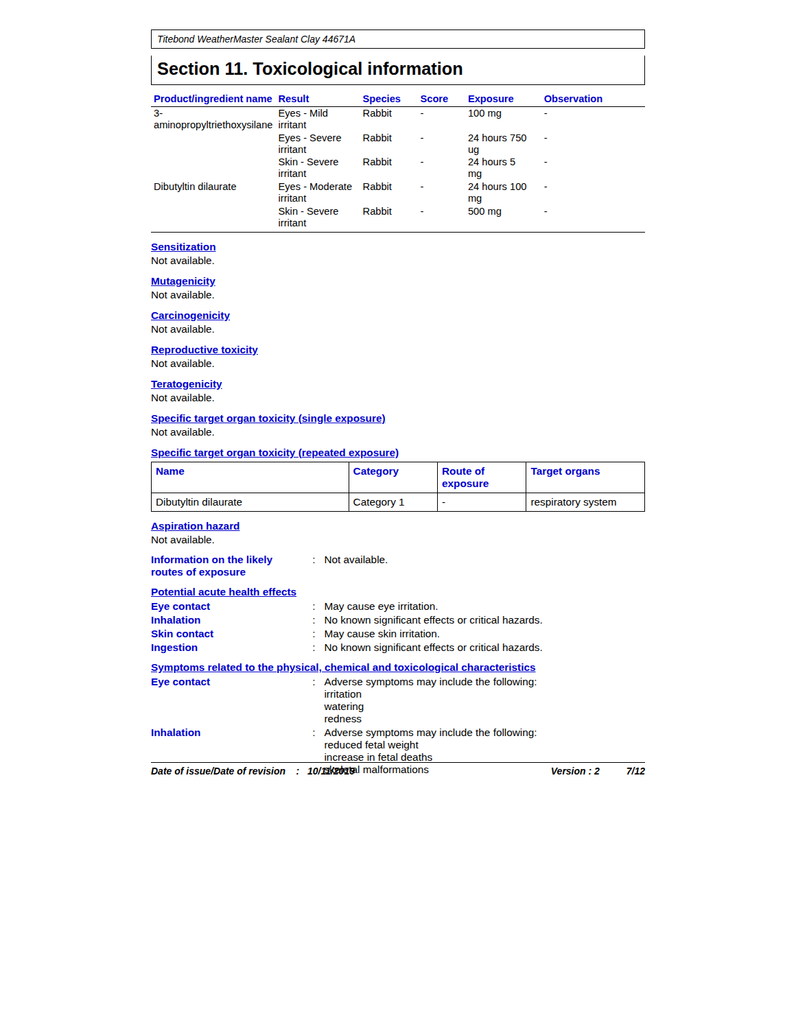Titebond WeatherMaster Sealant Clay 44671A
Section 11. Toxicological information
| Product/ingredient name | Result | Species | Score | Exposure | Observation |
| --- | --- | --- | --- | --- | --- |
| 3-aminopropyltriethoxysilane | Eyes - Mild irritant | Rabbit | - | 100 mg | - |
| | Eyes - Severe irritant | Rabbit | - | 24 hours 750 ug | - |
| | Skin - Severe irritant | Rabbit | - | 24 hours 5 mg | - |
| Dibutyltin dilaurate | Eyes - Moderate irritant | Rabbit | - | 24 hours 100 mg | - |
| | Skin - Severe irritant | Rabbit | - | 500 mg | - |
Sensitization
Not available.
Mutagenicity
Not available.
Carcinogenicity
Not available.
Reproductive toxicity
Not available.
Teratogenicity
Not available.
Specific target organ toxicity (single exposure)
Not available.
Specific target organ toxicity (repeated exposure)
| Name | Category | Route of exposure | Target organs |
| --- | --- | --- | --- |
| Dibutyltin dilaurate | Category 1 | - | respiratory system |
Aspiration hazard
Not available.
| Information on the likely routes of exposure | : | Not available. |
Potential acute health effects
| Eye contact | : | May cause eye irritation. |
| Inhalation | : | No known significant effects or critical hazards. |
| Skin contact | : | May cause skin irritation. |
| Ingestion | : | No known significant effects or critical hazards. |
Symptoms related to the physical, chemical and toxicological characteristics
| Eye contact | : | Adverse symptoms may include the following: irritation watering redness |
| Inhalation | : | Adverse symptoms may include the following: reduced fetal weight increase in fetal deaths skeletal malformations |
Date of issue/Date of revision : 10/11/2019
Version : 2 7/12